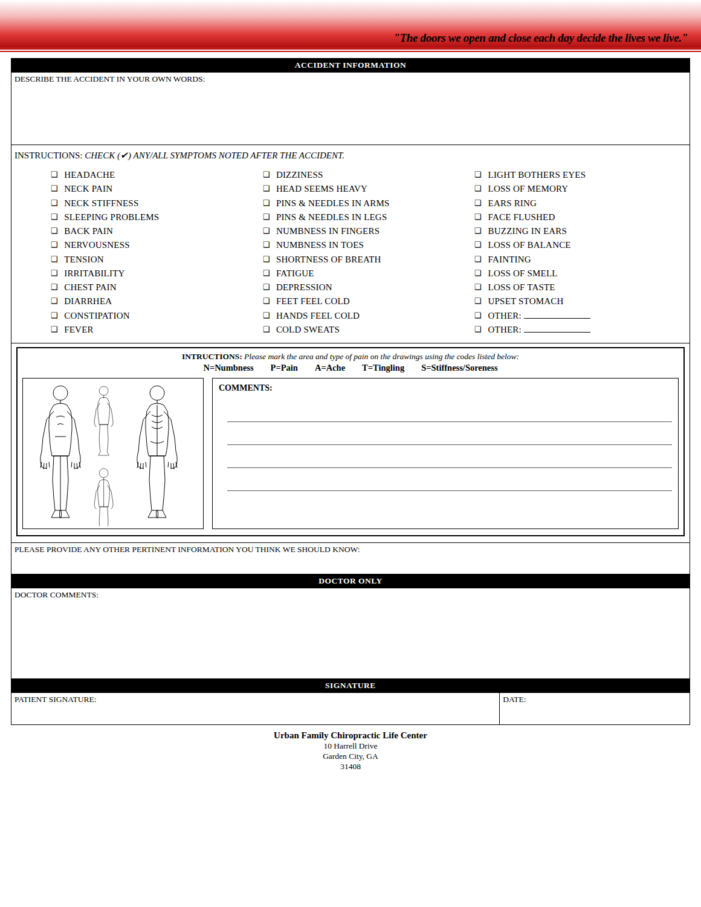"The doors we open and close each day decide the lives we live."
| ACCIDENT INFORMATION |
| DESCRIBE THE ACCIDENT IN YOUR OWN WORDS: |
| INSTRUCTIONS: CHECK (✔) ANY/ALL SYMPTOMS NOTED AFTER THE ACCIDENT. HEADACHE NECK PAIN NECK STIFFNESS SLEEPING PROBLEMS BACK PAIN NERVOUSNESS TENSION IRRITABILITY CHEST PAIN DIARRHEA CONSTIPATION FEVER DIZZINESS HEAD SEEMS HEAVY PINS & NEEDLES IN ARMS PINS & NEEDLES IN LEGS NUMBNESS IN FINGERS NUMBNESS IN TOES SHORTNESS OF BREATH FATIGUE DEPRESSION FEET FEEL COLD HANDS FEEL COLD COLD SWEATS LIGHT BOTHERS EYES LOSS OF MEMORY EARS RING FACE FLUSHED BUZZING IN EARS LOSS OF BALANCE FAINTING LOSS OF SMELL LOSS OF TASTE UPSET STOMACH OTHER: OTHER: |
| INTRUCTIONS: Please mark the area and type of pain on the drawings using the codes listed below: N=Numbness P=Pain A=Ache T=Tingling S=Stiffness/Soreness COMMENTS: |
| PLEASE PROVIDE ANY OTHER PERTINENT INFORMATION YOU THINK WE SHOULD KNOW: |
| DOCTOR ONLY |
| DOCTOR COMMENTS: |
| SIGNATURE |
| / PATIENT SIGNATURE: / DATE: / |
Urban Family Chiropractic Life Center
10 Harrell Drive
Garden City, GA
31408